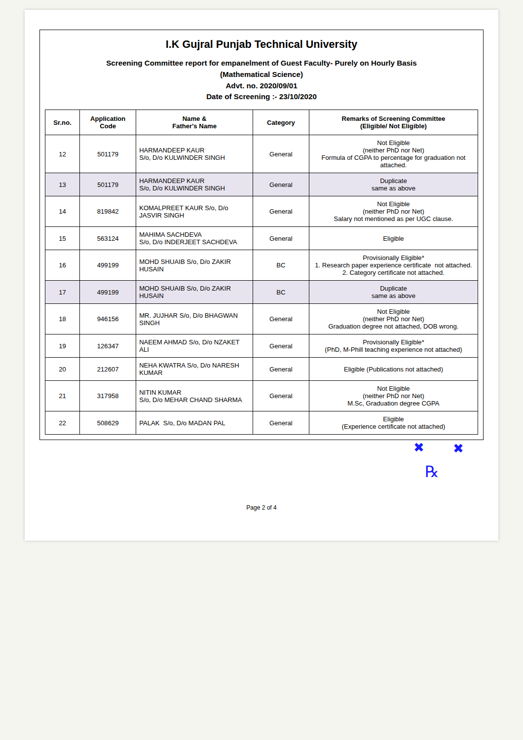I.K Gujral Punjab Technical University
Screening Committee report for empanelment of Guest Faculty- Purely on Hourly Basis
(Mathematical Science)
Advt. no. 2020/09/01
Date of Screening :- 23/10/2020
| Sr.no. | Application Code | Name & Father's Name | Category | Remarks of Screening Committee (Eligible/ Not Eligible) |
| --- | --- | --- | --- | --- |
| 12 | 501179 | HARMANDEEP KAUR S/o, D/o KULWINDER SINGH | General | Not Eligible (neither PhD nor Net) Formula of CGPA to percentage for graduation not attached. |
| 13 | 501179 | HARMANDEEP KAUR S/o, D/o KULWINDER SINGH | General | Duplicate same as above |
| 14 | 819842 | KOMALPREET KAUR S/o, D/o JASVIR SINGH | General | Not Eligible (neither PhD nor Net) Salary not mentioned as per UGC clause. |
| 15 | 563124 | MAHIMA SACHDEVA S/o, D/o INDERJEET SACHDEVA | General | Eligible |
| 16 | 499199 | MOHD SHUAIB S/o, D/o ZAKIR HUSAIN | BC | Provisionally Eligible* 1. Research paper experience certificate not attached. 2. Category certificate not attached. |
| 17 | 499199 | MOHD SHUAIB S/o, D/o ZAKIR HUSAIN | BC | Duplicate same as above |
| 18 | 946156 | MR. JUJHAR S/o, D/o BHAGWAN SINGH | General | Not Eligible (neither PhD nor Net) Graduation degree not attached, DOB wrong. |
| 19 | 126347 | NAEEM AHMAD S/o, D/o NZAKET ALI | General | Provisionally Eligible* (PhD, M-Phill teaching experience not attached) |
| 20 | 212607 | NEHA KWATRA S/o, D/o NARESH KUMAR | General | Eligible (Publications not attached) |
| 21 | 317958 | NITIN KUMAR S/o, D/o MEHAR CHAND SHARMA | General | Not Eligible (neither PhD nor Net) M.Sc, Graduation degree CGPA |
| 22 | 508629 | PALAK S/o, D/o MADAN PAL | General | Eligible (Experience certificate not attached) |
✖ ✖ ℞
Page 2 of 4